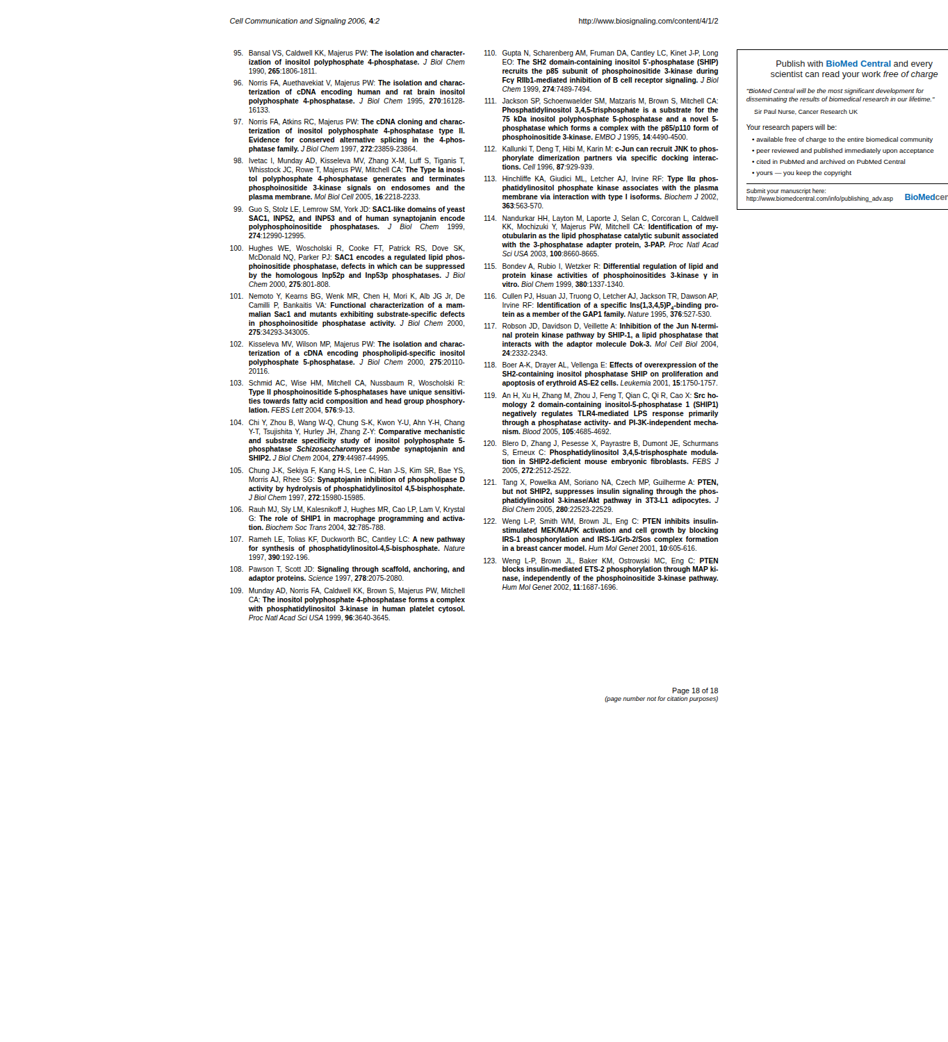Cell Communication and Signaling 2006, 4:2
http://www.biosignaling.com/content/4/1/2
95. Bansal VS, Caldwell KK, Majerus PW: The isolation and characterization of inositol polyphosphate 4-phosphatase. J Biol Chem 1990, 265:1806-1811.
96. Norris FA, Auethavekiat V, Majerus PW: The isolation and characterization of cDNA encoding human and rat brain inositol polyphosphate 4-phosphatase. J Biol Chem 1995, 270:16128-16133.
97. Norris FA, Atkins RC, Majerus PW: The cDNA cloning and characterization of inositol polyphosphate 4-phosphatase type II. Evidence for conserved alternative splicing in the 4-phosphatase family. J Biol Chem 1997, 272:23859-23864.
98. Ivetac I, Munday AD, Kisseleva MV, Zhang X-M, Luff S, Tiganis T, Whisstock JC, Rowe T, Majerus PW, Mitchell CA: The Type Ia inositol polyphosphate 4-phosphatase generates and terminates phosphoinositide 3-kinase signals on endosomes and the plasma membrane. Mol Biol Cell 2005, 16:2218-2233.
99. Guo S, Stolz LE, Lemrow SM, York JD: SAC1-like domains of yeast SAC1, INP52, and INP53 and of human synaptojanin encode polyphosphoinositide phosphatases. J Biol Chem 1999, 274:12990-12995.
100. Hughes WE, Woscholski R, Cooke FT, Patrick RS, Dove SK, McDonald NQ, Parker PJ: SAC1 encodes a regulated lipid phosphoinositide phosphatase, defects in which can be suppressed by the homologous Inp52p and Inp53p phosphatases. J Biol Chem 2000, 275:801-808.
101. Nemoto Y, Kearns BG, Wenk MR, Chen H, Mori K, Alb JG Jr, De Camilli P, Bankaitis VA: Functional characterization of a mammalian Sac1 and mutants exhibiting substrate-specific defects in phosphoinositide phosphatase activity. J Biol Chem 2000, 275:34293-343005.
102. Kisseleva MV, Wilson MP, Majerus PW: The isolation and characterization of a cDNA encoding phospholipid-specific inositol polyphosphate 5-phosphatase. J Biol Chem 2000, 275:20110-20116.
103. Schmid AC, Wise HM, Mitchell CA, Nussbaum R, Woscholski R: Type II phosphoinositide 5-phosphatases have unique sensitivities towards fatty acid composition and head group phosphorylation. FEBS Lett 2004, 576:9-13.
104. Chi Y, Zhou B, Wang W-Q, Chung S-K, Kwon Y-U, Ahn Y-H, Chang Y-T, Tsujishita Y, Hurley JH, Zhang Z-Y: Comparative mechanistic and substrate specificity study of inositol polyphosphate 5-phosphatase Schizosaccharomyces pombe synaptojanin and SHIP2. J Biol Chem 2004, 279:44987-44995.
105. Chung J-K, Sekiya F, Kang H-S, Lee C, Han J-S, Kim SR, Bae YS, Morris AJ, Rhee SG: Synaptojanin inhibition of phospholipase D activity by hydrolysis of phosphatidylinositol 4,5-bisphosphate. J Biol Chem 1997, 272:15980-15985.
106. Rauh MJ, Sly LM, Kalesnikoff J, Hughes MR, Cao LP, Lam V, Krystal G: The role of SHIP1 in macrophage programming and activation. Biochem Soc Trans 2004, 32:785-788.
107. Rameh LE, Tolias KF, Duckworth BC, Cantley LC: A new pathway for synthesis of phosphatidylinositol-4,5-bisphosphate. Nature 1997, 390:192-196.
108. Pawson T, Scott JD: Signaling through scaffold, anchoring, and adaptor proteins. Science 1997, 278:2075-2080.
109. Munday AD, Norris FA, Caldwell KK, Brown S, Majerus PW, Mitchell CA: The inositol polyphosphate 4-phosphatase forms a complex with phosphatidylinositol 3-kinase in human platelet cytosol. Proc Natl Acad Sci USA 1999, 96:3640-3645.
110. Gupta N, Scharenberg AM, Fruman DA, Cantley LC, Kinet J-P, Long EO: The SH2 domain-containing inositol 5'-phosphatase (SHIP) recruits the p85 subunit of phosphoinositide 3-kinase during Fcγ RIIb1-mediated inhibition of B cell receptor signaling. J Biol Chem 1999, 274:7489-7494.
111. Jackson SP, Schoenwaelder SM, Matzaris M, Brown S, Mitchell CA: Phosphatidylinositol 3,4,5-trisphosphate is a substrate for the 75 kDa inositol polyphosphate 5-phosphatase and a novel 5-phosphatase which forms a complex with the p85/p110 form of phosphoinositide 3-kinase. EMBO J 1995, 14:4490-4500.
112. Kallunki T, Deng T, Hibi M, Karin M: c-Jun can recruit JNK to phosphorylate dimerization partners via specific docking interactions. Cell 1996, 87:929-939.
113. Hinchliffe KA, Giudici ML, Letcher AJ, Irvine RF: Type IIα phosphatidylinositol phosphate kinase associates with the plasma membrane via interaction with type I isoforms. Biochem J 2002, 363:563-570.
114. Nandurkar HH, Layton M, Laporte J, Selan C, Corcoran L, Caldwell KK, Mochizuki Y, Majerus PW, Mitchell CA: Identification of myotubularin as the lipid phosphatase catalytic subunit associated with the 3-phosphatase adapter protein, 3-PAP. Proc Natl Acad Sci USA 2003, 100:8660-8665.
115. Bondev A, Rubio I, Wetzker R: Differential regulation of lipid and protein kinase activities of phosphoinositides 3-kinase γ in vitro. Biol Chem 1999, 380:1337-1340.
116. Cullen PJ, Hsuan JJ, Truong O, Letcher AJ, Jackson TR, Dawson AP, Irvine RF: Identification of a specific Ins(1,3,4,5)P4-binding protein as a member of the GAP1 family. Nature 1995, 376:527-530.
117. Robson JD, Davidson D, Veillette A: Inhibition of the Jun N-terminal protein kinase pathway by SHIP-1, a lipid phosphatase that interacts with the adaptor molecule Dok-3. Mol Cell Biol 2004, 24:2332-2343.
118. Boer A-K, Drayer AL, Vellenga E: Effects of overexpression of the SH2-containing inositol phosphatase SHIP on proliferation and apoptosis of erythroid AS-E2 cells. Leukemia 2001, 15:1750-1757.
119. An H, Xu H, Zhang M, Zhou J, Feng T, Qian C, Qi R, Cao X: Src homology 2 domain-containing inositol-5-phosphatase 1 (SHIP1) negatively regulates TLR4-mediated LPS response primarily through a phosphatase activity- and PI-3K-independent mechanism. Blood 2005, 105:4685-4692.
120. Blero D, Zhang J, Pesesse X, Payrastre B, Dumont JE, Schurmans S, Erneux C: Phosphatidylinositol 3,4,5-trisphosphate modulation in SHIP2-deficient mouse embryonic fibroblasts. FEBS J 2005, 272:2512-2522.
121. Tang X, Powelka AM, Soriano NA, Czech MP, Guilherme A: PTEN, but not SHIP2, suppresses insulin signaling through the phosphatidylinositol 3-kinase/Akt pathway in 3T3-L1 adipocytes. J Biol Chem 2005, 280:22523-22529.
122. Weng L-P, Smith WM, Brown JL, Eng C: PTEN inhibits insulin-stimulated MEK/MAPK activation and cell growth by blocking IRS-1 phosphorylation and IRS-1/Grb-2/Sos complex formation in a breast cancer model. Hum Mol Genet 2001, 10:605-616.
123. Weng L-P, Brown JL, Baker KM, Ostrowski MC, Eng C: PTEN blocks insulin-mediated ETS-2 phosphorylation through MAP kinase, independently of the phosphoinositide 3-kinase pathway. Hum Mol Genet 2002, 11:1687-1696.
Publish with BioMed Central and every
scientist can read your work free of charge
"BioMed Central will be the most significant development for disseminating the results of biomedical research in our lifetime."
Sir Paul Nurse, Cancer Research UK
Your research papers will be:
available free of charge to the entire biomedical community
peer reviewed and published immediately upon acceptance
cited in PubMed and archived on PubMed Central
yours — you keep the copyright
Submit your manuscript here:
http://www.biomedcentral.com/info/publishing_adv.asp
BioMedcentral
Page 18 of 18
(page number not for citation purposes)